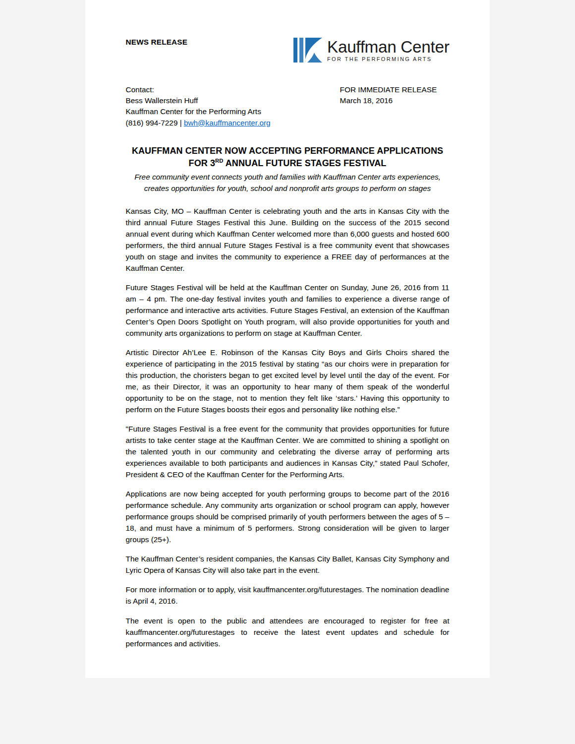NEWS RELEASE
Kauffman Center FOR THE PERFORMING ARTS
Contact:
Bess Wallerstein Huff
Kauffman Center for the Performing Arts
(816) 994-7229 | bwh@kauffmancenter.org
FOR IMMEDIATE RELEASE
March 18, 2016
KAUFFMAN CENTER NOW ACCEPTING PERFORMANCE APPLICATIONS FOR 3RD ANNUAL FUTURE STAGES FESTIVAL
Free community event connects youth and families with Kauffman Center arts experiences, creates opportunities for youth, school and nonprofit arts groups to perform on stages
Kansas City, MO – Kauffman Center is celebrating youth and the arts in Kansas City with the third annual Future Stages Festival this June. Building on the success of the 2015 second annual event during which Kauffman Center welcomed more than 6,000 guests and hosted 600 performers, the third annual Future Stages Festival is a free community event that showcases youth on stage and invites the community to experience a FREE day of performances at the Kauffman Center.
Future Stages Festival will be held at the Kauffman Center on Sunday, June 26, 2016 from 11 am – 4 pm. The one-day festival invites youth and families to experience a diverse range of performance and interactive arts activities. Future Stages Festival, an extension of the Kauffman Center’s Open Doors Spotlight on Youth program, will also provide opportunities for youth and community arts organizations to perform on stage at Kauffman Center.
Artistic Director Ah’Lee E. Robinson of the Kansas City Boys and Girls Choirs shared the experience of participating in the 2015 festival by stating “as our choirs were in preparation for this production, the choristers began to get excited level by level until the day of the event. For me, as their Director, it was an opportunity to hear many of them speak of the wonderful opportunity to be on the stage, not to mention they felt like ‘stars.’ Having this opportunity to perform on the Future Stages boosts their egos and personality like nothing else.”
"Future Stages Festival is a free event for the community that provides opportunities for future artists to take center stage at the Kauffman Center. We are committed to shining a spotlight on the talented youth in our community and celebrating the diverse array of performing arts experiences available to both participants and audiences in Kansas City,” stated Paul Schofer, President & CEO of the Kauffman Center for the Performing Arts.
Applications are now being accepted for youth performing groups to become part of the 2016 performance schedule. Any community arts organization or school program can apply, however performance groups should be comprised primarily of youth performers between the ages of 5 – 18, and must have a minimum of 5 performers. Strong consideration will be given to larger groups (25+).
The Kauffman Center’s resident companies, the Kansas City Ballet, Kansas City Symphony and Lyric Opera of Kansas City will also take part in the event.
For more information or to apply, visit kauffmancenter.org/futurestages. The nomination deadline is April 4, 2016.
The event is open to the public and attendees are encouraged to register for free at kauffmancenter.org/futurestages to receive the latest event updates and schedule for performances and activities.